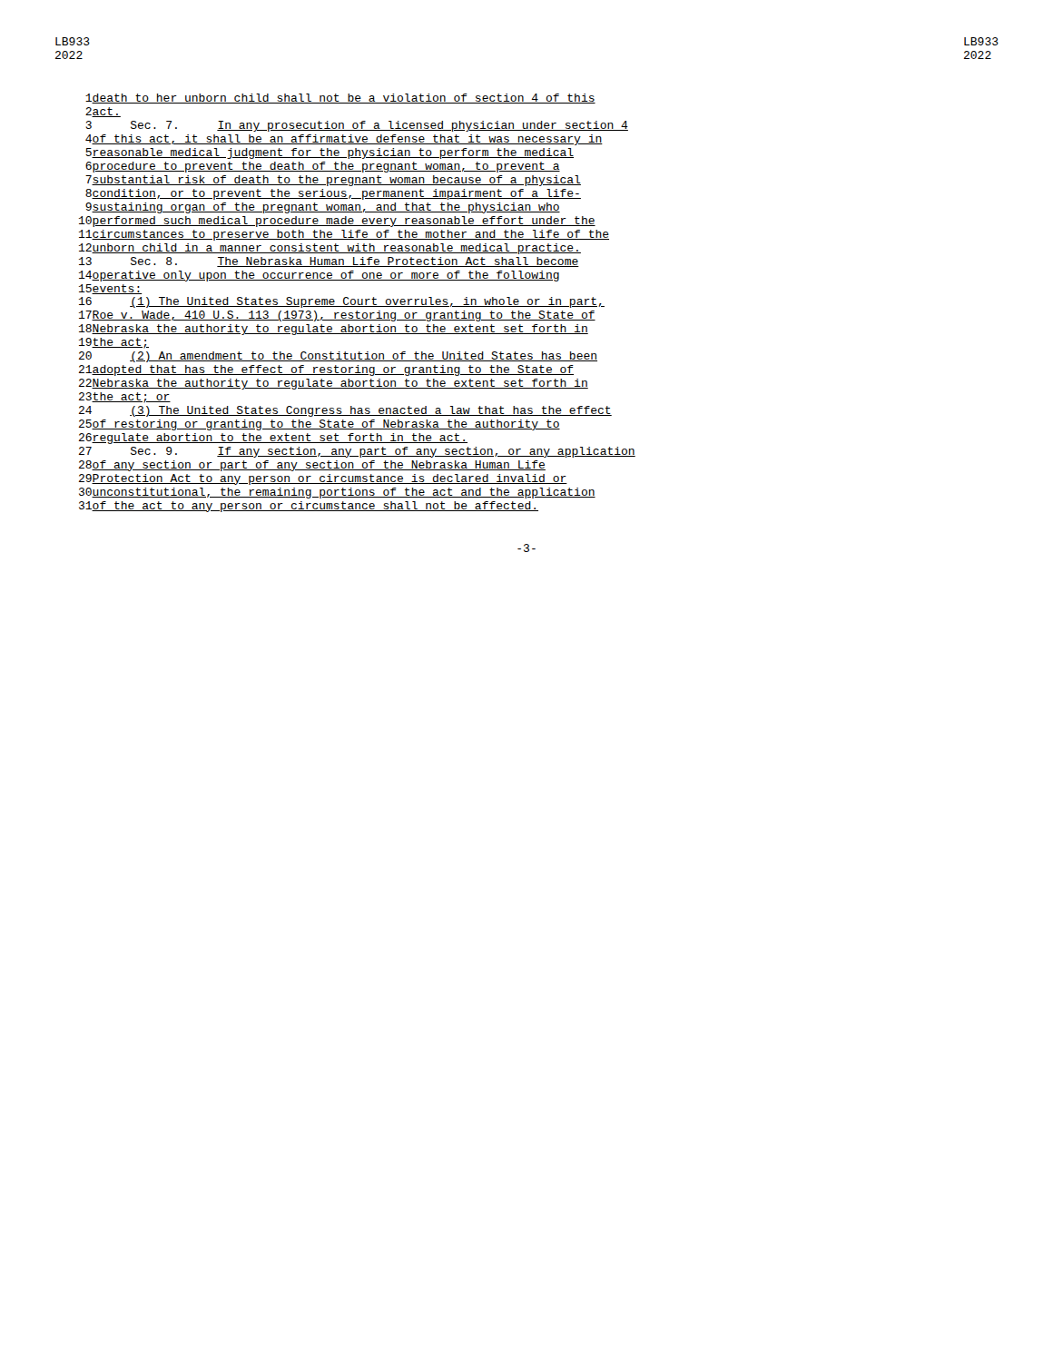LB933
2022
LB933
2022
| 1 | death to her unborn child shall not be a violation of section 4 of this |
| 2 | act. |
| 3 | Sec. 7. In any prosecution of a licensed physician under section 4 |
| 4 | of this act, it shall be an affirmative defense that it was necessary in |
| 5 | reasonable medical judgment for the physician to perform the medical |
| 6 | procedure to prevent the death of the pregnant woman, to prevent a |
| 7 | substantial risk of death to the pregnant woman because of a physical |
| 8 | condition, or to prevent the serious, permanent impairment of a life- |
| 9 | sustaining organ of the pregnant woman, and that the physician who |
| 10 | performed such medical procedure made every reasonable effort under the |
| 11 | circumstances to preserve both the life of the mother and the life of the |
| 12 | unborn child in a manner consistent with reasonable medical practice. |
| 13 | Sec. 8. The Nebraska Human Life Protection Act shall become |
| 14 | operative only upon the occurrence of one or more of the following |
| 15 | events: |
| 16 | (1) The United States Supreme Court overrules, in whole or in part, |
| 17 | Roe v. Wade, 410 U.S. 113 (1973), restoring or granting to the State of |
| 18 | Nebraska the authority to regulate abortion to the extent set forth in |
| 19 | the act; |
| 20 | (2) An amendment to the Constitution of the United States has been |
| 21 | adopted that has the effect of restoring or granting to the State of |
| 22 | Nebraska the authority to regulate abortion to the extent set forth in |
| 23 | the act; or |
| 24 | (3) The United States Congress has enacted a law that has the effect |
| 25 | of restoring or granting to the State of Nebraska the authority to |
| 26 | regulate abortion to the extent set forth in the act. |
| 27 | Sec. 9. If any section, any part of any section, or any application |
| 28 | of any section or part of any section of the Nebraska Human Life |
| 29 | Protection Act to any person or circumstance is declared invalid or |
| 30 | unconstitutional, the remaining portions of the act and the application |
| 31 | of the act to any person or circumstance shall not be affected. |
-3-